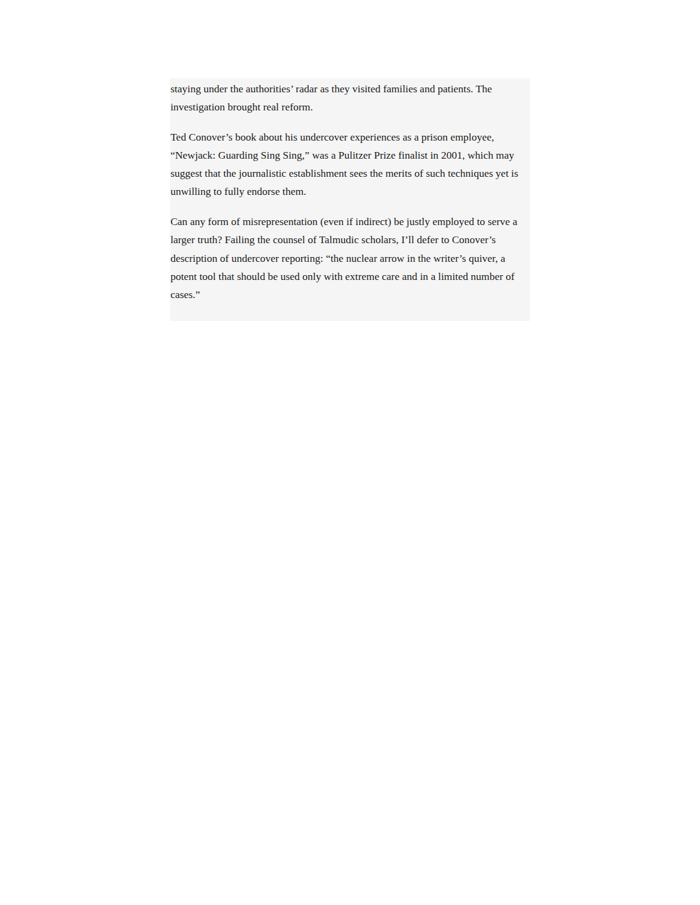staying under the authorities’ radar as they visited families and patients. The investigation brought real reform.
Ted Conover’s book about his undercover experiences as a prison employee, “Newjack: Guarding Sing Sing,” was a Pulitzer Prize finalist in 2001, which may suggest that the journalistic establishment sees the merits of such techniques yet is unwilling to fully endorse them.
Can any form of misrepresentation (even if indirect) be justly employed to serve a larger truth? Failing the counsel of Talmudic scholars, I’ll defer to Conover’s description of undercover reporting: “the nuclear arrow in the writer’s quiver, a potent tool that should be used only with extreme care and in a limited number of cases.”